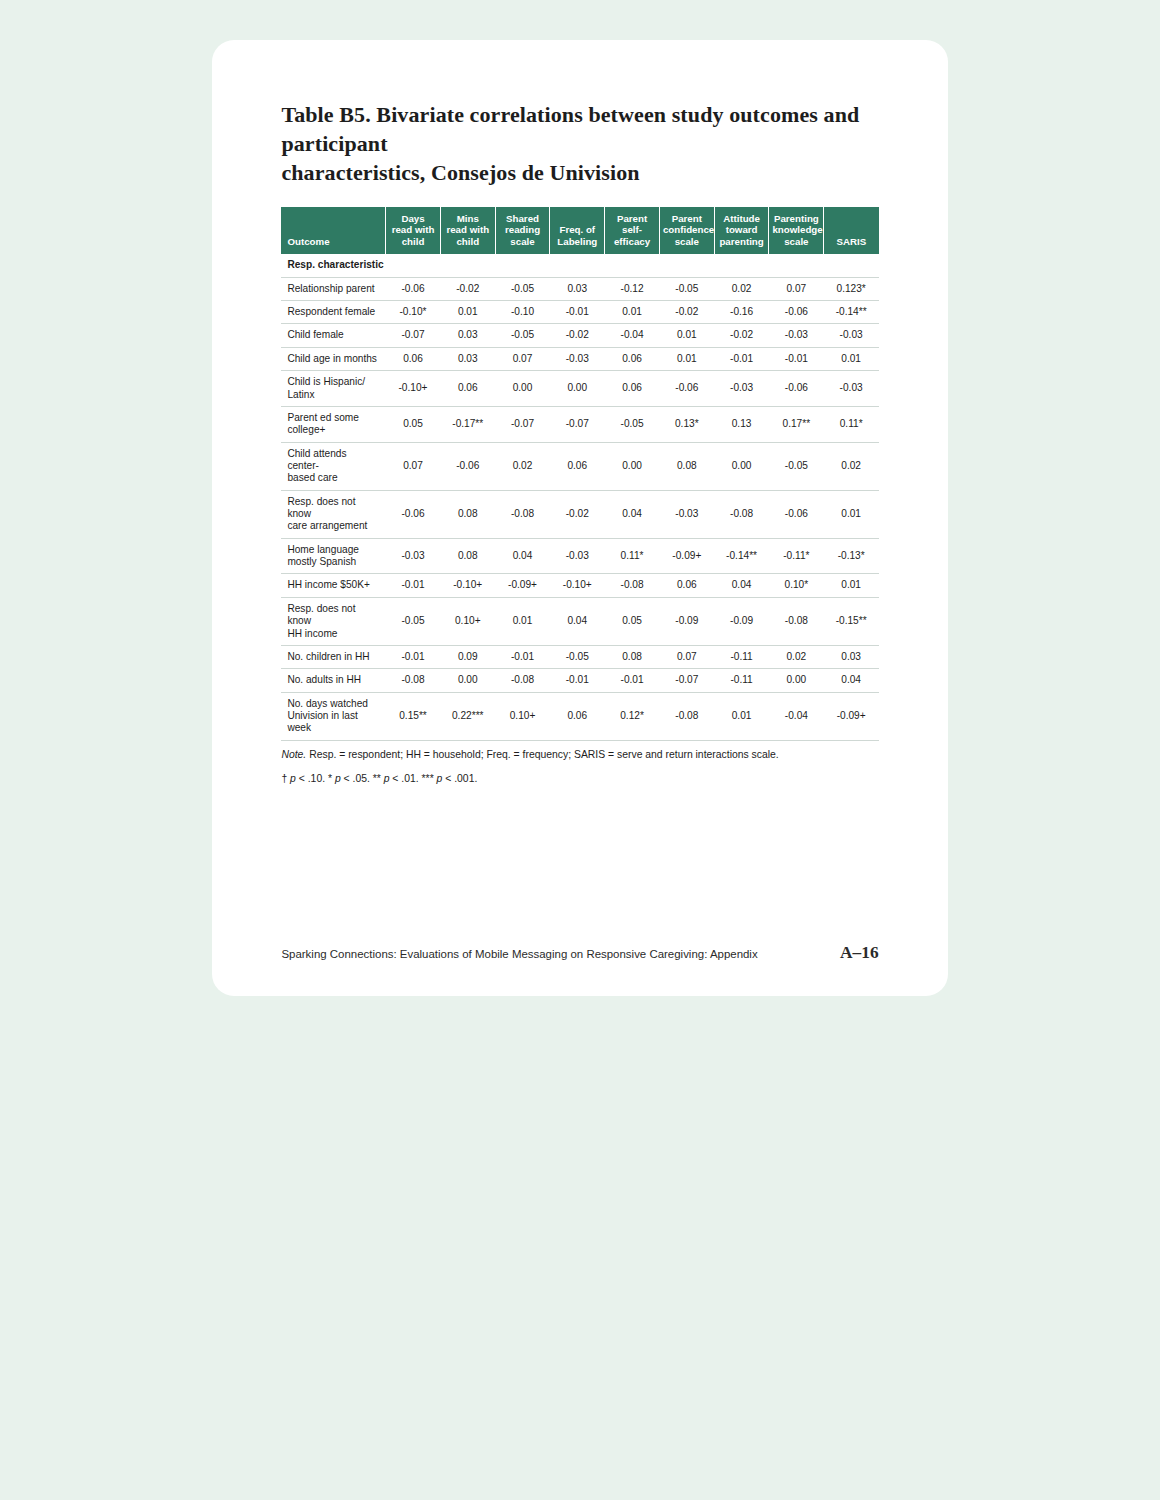Table B5. Bivariate correlations between study outcomes and participant
characteristics, Consejos de Univision
| Outcome | Days read with child | Mins read with child | Shared reading scale | Freq. of Labeling | Parent self- efficacy | Parent confidence scale | Attitude toward parenting | Parenting knowledge scale | SARIS |
| --- | --- | --- | --- | --- | --- | --- | --- | --- | --- |
| Resp. characteristic |
| Relationship parent | -0.06 | -0.02 | -0.05 | 0.03 | -0.12 | -0.05 | 0.02 | 0.07 | 0.123* |
| Respondent female | -0.10* | 0.01 | -0.10 | -0.01 | 0.01 | -0.02 | -0.16 | -0.06 | -0.14** |
| Child female | -0.07 | 0.03 | -0.05 | -0.02 | -0.04 | 0.01 | -0.02 | -0.03 | -0.03 |
| Child age in months | 0.06 | 0.03 | 0.07 | -0.03 | 0.06 | 0.01 | -0.01 | -0.01 | 0.01 |
| Child is Hispanic/ Latinx | -0.10+ | 0.06 | 0.00 | 0.00 | 0.06 | -0.06 | -0.03 | -0.06 | -0.03 |
| Parent ed some college+ | 0.05 | -0.17** | -0.07 | -0.07 | -0.05 | 0.13* | 0.13 | 0.17** | 0.11* |
| Child attends center- based care | 0.07 | -0.06 | 0.02 | 0.06 | 0.00 | 0.08 | 0.00 | -0.05 | 0.02 |
| Resp. does not know care arrangement | -0.06 | 0.08 | -0.08 | -0.02 | 0.04 | -0.03 | -0.08 | -0.06 | 0.01 |
| Home language mostly Spanish | -0.03 | 0.08 | 0.04 | -0.03 | 0.11* | -0.09+ | -0.14** | -0.11* | -0.13* |
| HH income $50K+ | -0.01 | -0.10+ | -0.09+ | -0.10+ | -0.08 | 0.06 | 0.04 | 0.10* | 0.01 |
| Resp. does not know HH income | -0.05 | 0.10+ | 0.01 | 0.04 | 0.05 | -0.09 | -0.09 | -0.08 | -0.15** |
| No. children in HH | -0.01 | 0.09 | -0.01 | -0.05 | 0.08 | 0.07 | -0.11 | 0.02 | 0.03 |
| No. adults in HH | -0.08 | 0.00 | -0.08 | -0.01 | -0.01 | -0.07 | -0.11 | 0.00 | 0.04 |
| No. days watched Univision in last week | 0.15** | 0.22*** | 0.10+ | 0.06 | 0.12* | -0.08 | 0.01 | -0.04 | -0.09+ |
Note. Resp. = respondent; HH = household; Freq. = frequency; SARIS = serve and return interactions scale.
† p < .10. * p < .05. ** p < .01. *** p < .001.
Sparking Connections: Evaluations of Mobile Messaging on Responsive Caregiving: Appendix
A–16